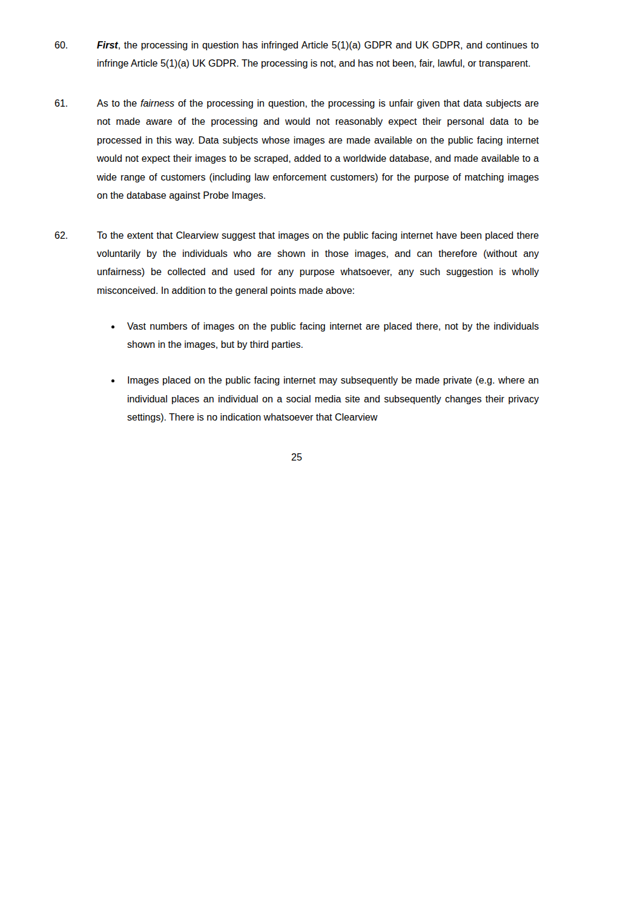60. First, the processing in question has infringed Article 5(1)(a) GDPR and UK GDPR, and continues to infringe Article 5(1)(a) UK GDPR. The processing is not, and has not been, fair, lawful, or transparent.
61. As to the fairness of the processing in question, the processing is unfair given that data subjects are not made aware of the processing and would not reasonably expect their personal data to be processed in this way. Data subjects whose images are made available on the public facing internet would not expect their images to be scraped, added to a worldwide database, and made available to a wide range of customers (including law enforcement customers) for the purpose of matching images on the database against Probe Images.
62. To the extent that Clearview suggest that images on the public facing internet have been placed there voluntarily by the individuals who are shown in those images, and can therefore (without any unfairness) be collected and used for any purpose whatsoever, any such suggestion is wholly misconceived. In addition to the general points made above:
Vast numbers of images on the public facing internet are placed there, not by the individuals shown in the images, but by third parties.
Images placed on the public facing internet may subsequently be made private (e.g. where an individual places an individual on a social media site and subsequently changes their privacy settings). There is no indication whatsoever that Clearview
25